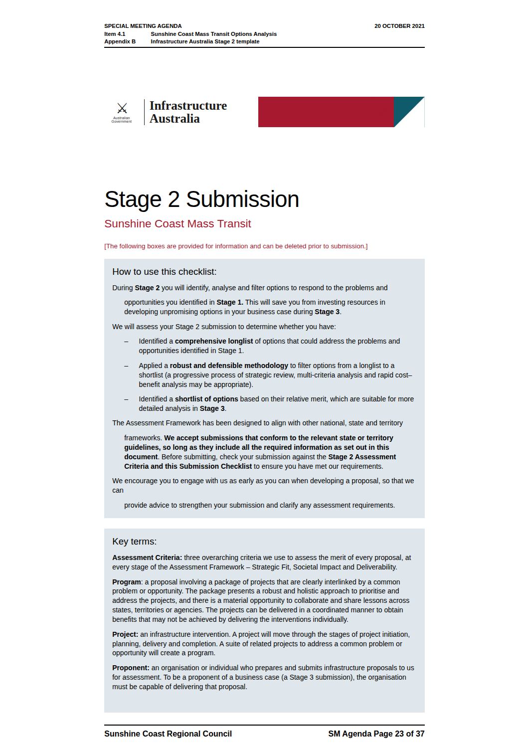| SPECIAL MEETING AGENDA | 20 OCTOBER 2021 |
| Item 4.1 Sunshine Coast Mass Transit Options Analysis |
| Appendix B Infrastructure Australia Stage 2 template |
⚔
Australian Government
Infrastructure Australia
Stage 2 Submission
Sunshine Coast Mass Transit
[The following boxes are provided for information and can be deleted prior to submission.]
How to use this checklist:
During Stage 2 you will identify, analyse and filter options to respond to the problems and
opportunities you identified in Stage 1. This will save you from investing resources in developing unpromising options in your business case during Stage 3.
We will assess your Stage 2 submission to determine whether you have:
Identified a comprehensive longlist of options that could address the problems and opportunities identified in Stage 1.
Applied a robust and defensible methodology to filter options from a longlist to a shortlist (a progressive process of strategic review, multi-criteria analysis and rapid cost–benefit analysis may be appropriate).
Identified a shortlist of options based on their relative merit, which are suitable for more detailed analysis in Stage 3.
The Assessment Framework has been designed to align with other national, state and territory
frameworks. We accept submissions that conform to the relevant state or territory guidelines, so long as they include all the required information as set out in this document. Before submitting, check your submission against the Stage 2 Assessment Criteria and this Submission Checklist to ensure you have met our requirements.
We encourage you to engage with us as early as you can when developing a proposal, so that we can
provide advice to strengthen your submission and clarify any assessment requirements.
Key terms:
Assessment Criteria: three overarching criteria we use to assess the merit of every proposal, at every stage of the Assessment Framework – Strategic Fit, Societal Impact and Deliverability.
Program: a proposal involving a package of projects that are clearly interlinked by a common problem or opportunity. The package presents a robust and holistic approach to prioritise and address the projects, and there is a material opportunity to collaborate and share lessons across states, territories or agencies. The projects can be delivered in a coordinated manner to obtain benefits that may not be achieved by delivering the interventions individually.
Project: an infrastructure intervention. A project will move through the stages of project initiation, planning, delivery and completion. A suite of related projects to address a common problem or opportunity will create a program.
Proponent: an organisation or individual who prepares and submits infrastructure proposals to us for assessment. To be a proponent of a business case (a Stage 3 submission), the organisation must be capable of delivering that proposal.
OFFICIAL
| Sunshine Coast Regional Council | SM Agenda Page 23 of 37 |